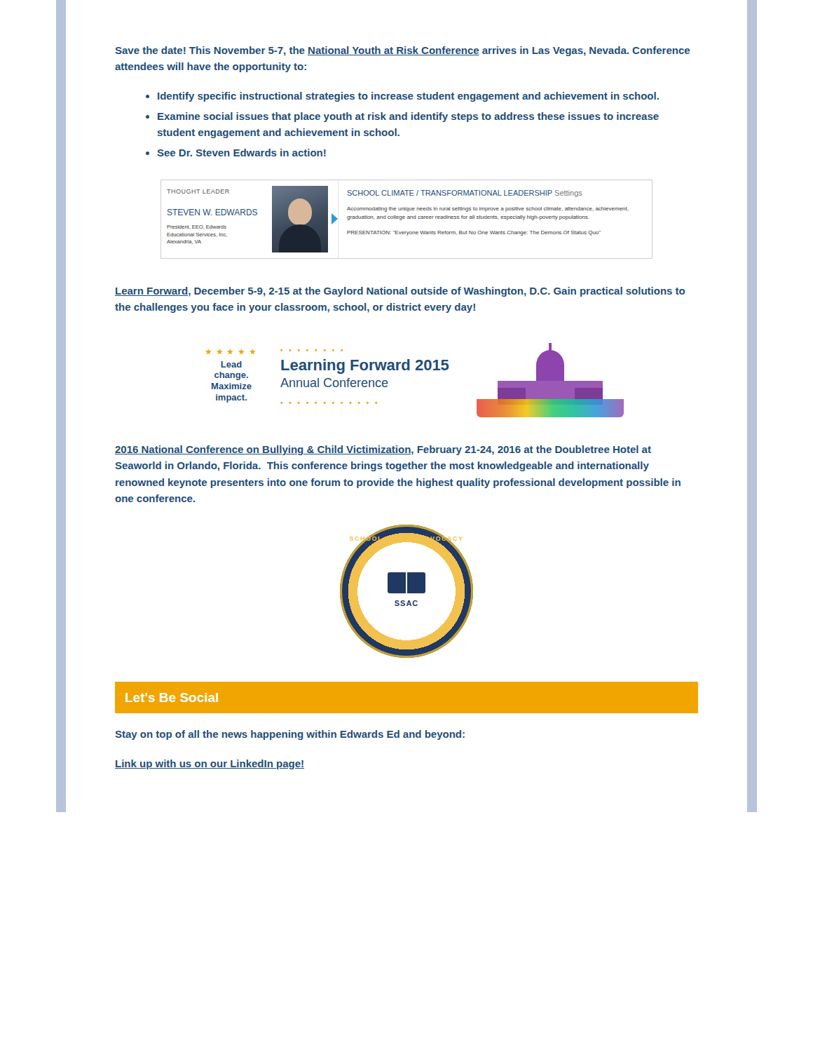Save the date! This November 5-7, the National Youth at Risk Conference arrives in Las Vegas, Nevada. Conference attendees will have the opportunity to:
Identify specific instructional strategies to increase student engagement and achievement in school.
Examine social issues that place youth at risk and identify steps to address these issues to increase student engagement and achievement in school.
See Dr. Steven Edwards in action!
THOUGHT LEADER
STEVEN W. EDWARDS
President, EEO, Edwards
Educational Services, Inc,
Alexandria, VA
SCHOOL CLIMATE / TRANSFORMATIONAL LEADERSHIP Settings
Accommodating the unique needs in rural settings to improve a positive school climate, attendance, achievement, graduation, and college and career readiness for all students, especially high-poverty populations.
PRESENTATION: "Everyone Wants Reform, But No One Wants Change: The Demons Of Status Quo"
Learn Forward, December 5-9, 2-15 at the Gaylord National outside of Washington, D.C. Gain practical solutions to the challenges you face in your classroom, school, or district every day!
★ ★ ★ ★ ★ Lead
change.
Maximize
impact.
• • • • • • • •
Learning Forward 2015
Annual Conference
• • • • • • • • • • • •
2016 National Conference on Bullying & Child Victimization, February 21-24, 2016 at the Doubletree Hotel at Seaworld in Orlando, Florida. This conference brings together the most knowledgeable and internationally renowned keynote presenters into one forum to provide the highest quality professional development possible in one conference.
SCHOOL SAFETY ADVOCACY
SSAC
COUNCIL
Let's Be Social
Stay on top of all the news happening within Edwards Ed and beyond:
Link up with us on our LinkedIn page!